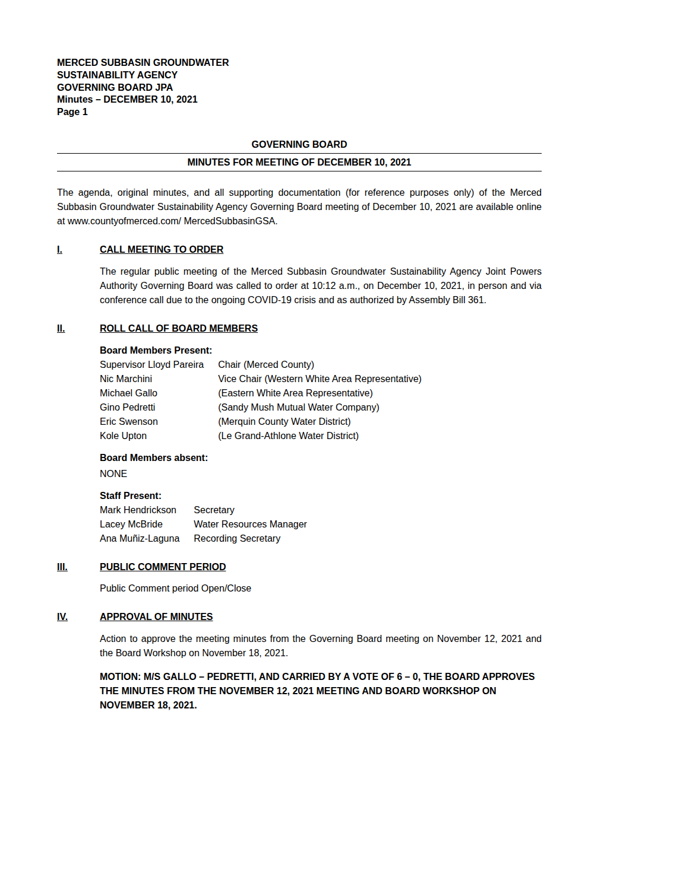MERCED SUBBASIN GROUNDWATER
SUSTAINABILITY AGENCY
GOVERNING BOARD JPA
Minutes – DECEMBER 10, 2021
Page 1
GOVERNING BOARD
MINUTES FOR MEETING OF DECEMBER 10, 2021
The agenda, original minutes, and all supporting documentation (for reference purposes only) of the Merced Subbasin Groundwater Sustainability Agency Governing Board meeting of December 10, 2021 are available online at www.countyofmerced.com/ MercedSubbasinGSA.
I. CALL MEETING TO ORDER
The regular public meeting of the Merced Subbasin Groundwater Sustainability Agency Joint Powers Authority Governing Board was called to order at 10:12 a.m., on December 10, 2021, in person and via conference call due to the ongoing COVID-19 crisis and as authorized by Assembly Bill 361.
II. ROLL CALL OF BOARD MEMBERS
Board Members Present:
| Supervisor Lloyd Pareira | Chair (Merced County) |
| Nic Marchini | Vice Chair (Western White Area Representative) |
| Michael Gallo | (Eastern White Area Representative) |
| Gino Pedretti | (Sandy Mush Mutual Water Company) |
| Eric Swenson | (Merquin County Water District) |
| Kole Upton | (Le Grand-Athlone Water District) |
Board Members absent:
NONE
Staff Present:
| Mark Hendrickson | Secretary |
| Lacey McBride | Water Resources Manager |
| Ana Muñiz-Laguna | Recording Secretary |
III. PUBLIC COMMENT PERIOD
Public Comment period Open/Close
IV. APPROVAL OF MINUTES
Action to approve the meeting minutes from the Governing Board meeting on November 12, 2021 and the Board Workshop on November 18, 2021.
MOTION: M/S GALLO – PEDRETTI, AND CARRIED BY A VOTE OF 6 – 0, THE BOARD APPROVES THE MINUTES FROM THE NOVEMBER 12, 2021 MEETING AND BOARD WORKSHOP ON NOVEMBER 18, 2021.